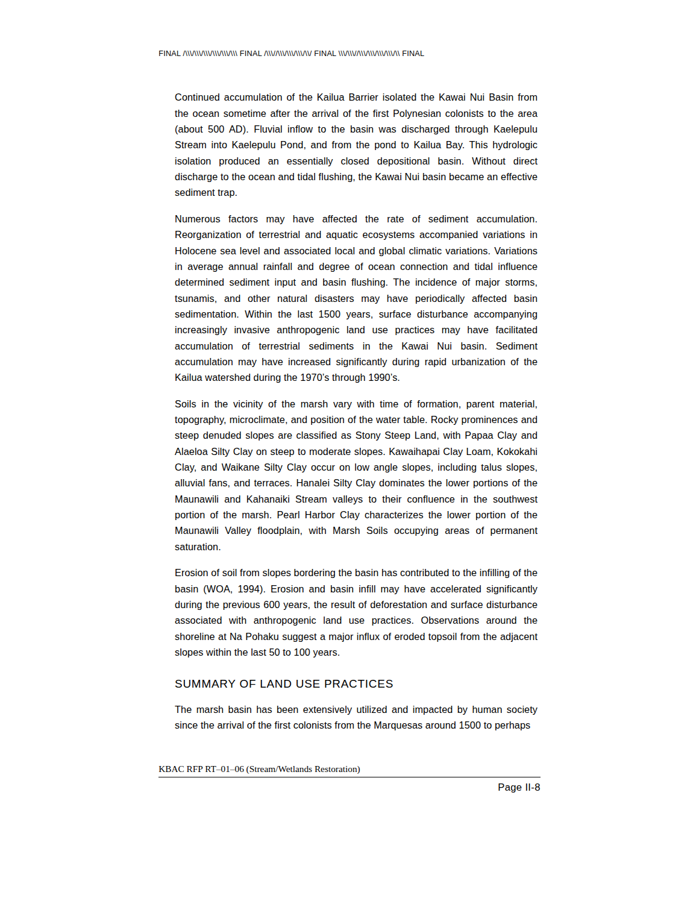FINAL /\\\/\\\/\\\/\\\/\\\/\\\ FINAL /\\\//\\\/\\\/\\\/\\/ FINAL \\\/\\\//\\\/\\\/\\\/\\\/\\ FINAL
Continued accumulation of the Kailua Barrier isolated the Kawai Nui Basin from the ocean sometime after the arrival of the first Polynesian colonists to the area (about 500 AD). Fluvial inflow to the basin was discharged through Kaelepulu Stream into Kaelepulu Pond, and from the pond to Kailua Bay. This hydrologic isolation produced an essentially closed depositional basin. Without direct discharge to the ocean and tidal flushing, the Kawai Nui basin became an effective sediment trap.
Numerous factors may have affected the rate of sediment accumulation. Reorganization of terrestrial and aquatic ecosystems accompanied variations in Holocene sea level and associated local and global climatic variations. Variations in average annual rainfall and degree of ocean connection and tidal influence determined sediment input and basin flushing. The incidence of major storms, tsunamis, and other natural disasters may have periodically affected basin sedimentation. Within the last 1500 years, surface disturbance accompanying increasingly invasive anthropogenic land use practices may have facilitated accumulation of terrestrial sediments in the Kawai Nui basin. Sediment accumulation may have increased significantly during rapid urbanization of the Kailua watershed during the 1970’s through 1990’s.
Soils in the vicinity of the marsh vary with time of formation, parent material, topography, microclimate, and position of the water table. Rocky prominences and steep denuded slopes are classified as Stony Steep Land, with Papaa Clay and Alaeloa Silty Clay on steep to moderate slopes. Kawaihapai Clay Loam, Kokokahi Clay, and Waikane Silty Clay occur on low angle slopes, including talus slopes, alluvial fans, and terraces. Hanalei Silty Clay dominates the lower portions of the Maunawili and Kahanaiki Stream valleys to their confluence in the southwest portion of the marsh. Pearl Harbor Clay characterizes the lower portion of the Maunawili Valley floodplain, with Marsh Soils occupying areas of permanent saturation.
Erosion of soil from slopes bordering the basin has contributed to the infilling of the basin (WOA, 1994). Erosion and basin infill may have accelerated significantly during the previous 600 years, the result of deforestation and surface disturbance associated with anthropogenic land use practices. Observations around the shoreline at Na Pohaku suggest a major influx of eroded topsoil from the adjacent slopes within the last 50 to 100 years.
SUMMARY OF LAND USE PRACTICES
The marsh basin has been extensively utilized and impacted by human society since the arrival of the first colonists from the Marquesas around 1500 to perhaps
KBAC RFP RT–01–06 (Stream/Wetlands Restoration)
Page II-8